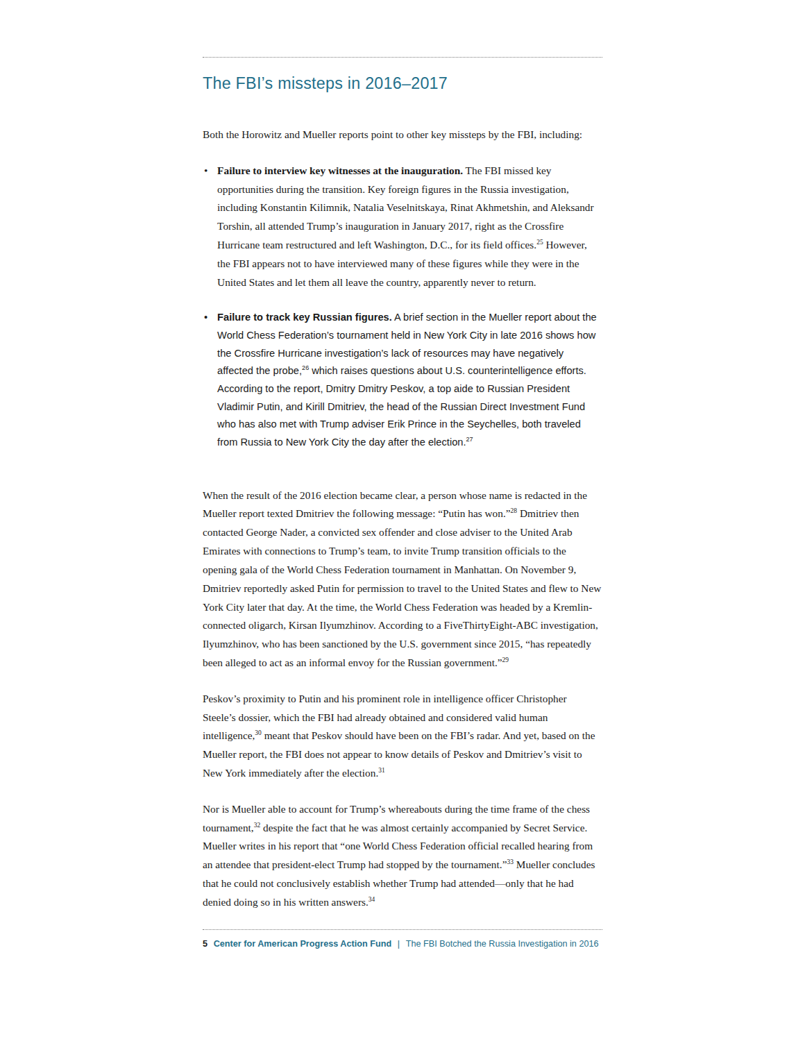The FBI’s missteps in 2016–2017
Both the Horowitz and Mueller reports point to other key missteps by the FBI, including:
Failure to interview key witnesses at the inauguration. The FBI missed key opportunities during the transition. Key foreign figures in the Russia investigation, including Konstantin Kilimnik, Natalia Veselnitskaya, Rinat Akhmetshin, and Aleksandr Torshin, all attended Trump’s inauguration in January 2017, right as the Crossfire Hurricane team restructured and left Washington, D.C., for its field offices.25 However, the FBI appears not to have interviewed many of these figures while they were in the United States and let them all leave the country, apparently never to return.
Failure to track key Russian figures. A brief section in the Mueller report about the World Chess Federation’s tournament held in New York City in late 2016 shows how the Crossfire Hurricane investigation’s lack of resources may have negatively affected the probe,26 which raises questions about U.S. counterintelligence efforts. According to the report, Dmitry Dmitry Peskov, a top aide to Russian President Vladimir Putin, and Kirill Dmitriev, the head of the Russian Direct Investment Fund who has also met with Trump adviser Erik Prince in the Seychelles, both traveled from Russia to New York City the day after the election.27
When the result of the 2016 election became clear, a person whose name is redacted in the Mueller report texted Dmitriev the following message: “Putin has won.”28 Dmitriev then contacted George Nader, a convicted sex offender and close adviser to the United Arab Emirates with connections to Trump’s team, to invite Trump transition officials to the opening gala of the World Chess Federation tournament in Manhattan. On November 9, Dmitriev reportedly asked Putin for permission to travel to the United States and flew to New York City later that day. At the time, the World Chess Federation was headed by a Kremlin-connected oligarch, Kirsan Ilyumzhinov. According to a FiveThirtyEight-ABC investigation, Ilyumzhinov, who has been sanctioned by the U.S. government since 2015, “has repeatedly been alleged to act as an informal envoy for the Russian government.”29
Peskov’s proximity to Putin and his prominent role in intelligence officer Christopher Steele’s dossier, which the FBI had already obtained and considered valid human intelligence,30 meant that Peskov should have been on the FBI’s radar. And yet, based on the Mueller report, the FBI does not appear to know details of Peskov and Dmitriev’s visit to New York immediately after the election.31
Nor is Mueller able to account for Trump’s whereabouts during the time frame of the chess tournament,32 despite the fact that he was almost certainly accompanied by Secret Service. Mueller writes in his report that “one World Chess Federation official recalled hearing from an attendee that president-elect Trump had stopped by the tournament.”33 Mueller concludes that he could not conclusively establish whether Trump had attended—only that he had denied doing so in his written answers.34
5 Center for American Progress Action Fund | The FBI Botched the Russia Investigation in 2016